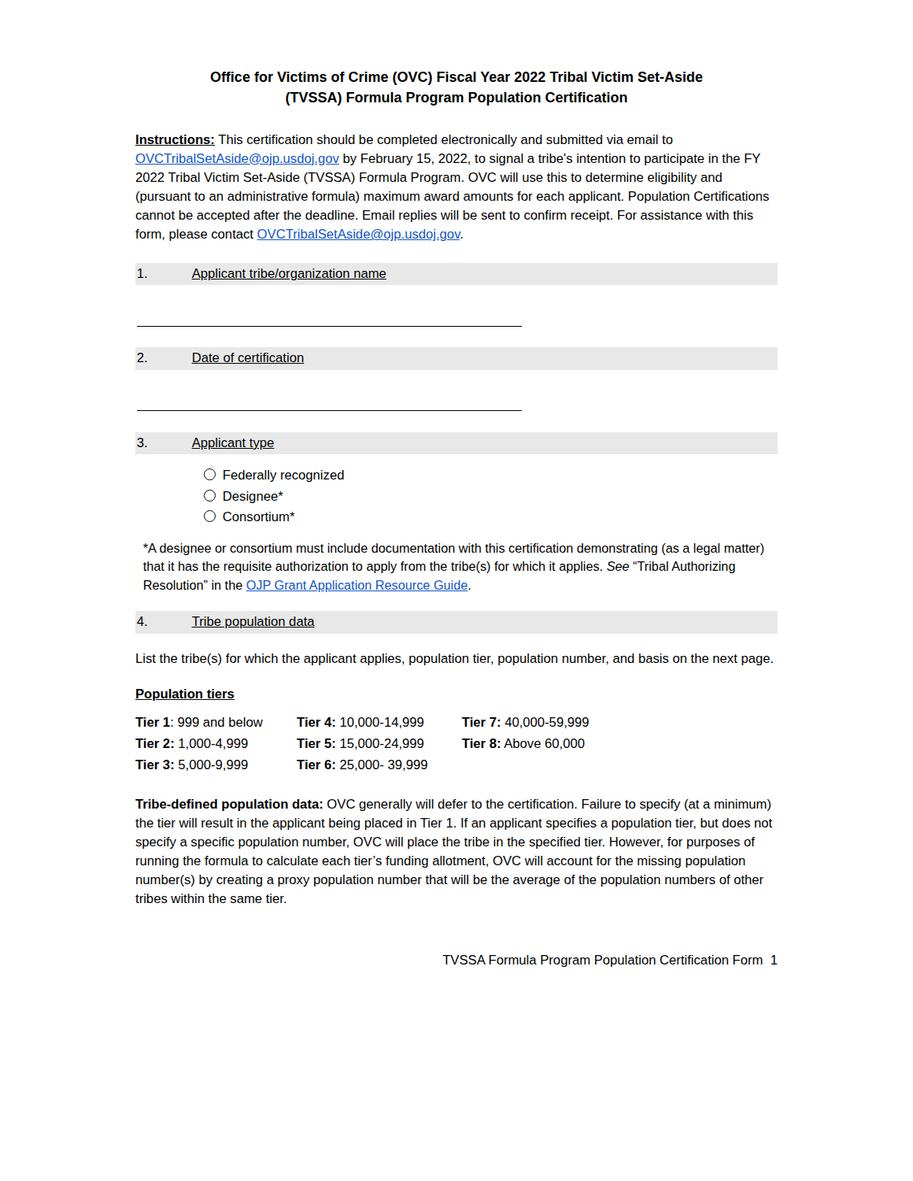Office for Victims of Crime (OVC) Fiscal Year 2022 Tribal Victim Set-Aside
(TVSSA) Formula Program Population Certification
Instructions: This certification should be completed electronically and submitted via email to OVCTribalSetAside@ojp.usdoj.gov by February 15, 2022, to signal a tribe's intention to participate in the FY 2022 Tribal Victim Set-Aside (TVSSA) Formula Program. OVC will use this to determine eligibility and (pursuant to an administrative formula) maximum award amounts for each applicant. Population Certifications cannot be accepted after the deadline. Email replies will be sent to confirm receipt. For assistance with this form, please contact OVCTribalSetAside@ojp.usdoj.gov.
1. Applicant tribe/organization name
2. Date of certification
3. Applicant type
Federally recognized
Designee*
Consortium*
*A designee or consortium must include documentation with this certification demonstrating (as a legal matter) that it has the requisite authorization to apply from the tribe(s) for which it applies. See “Tribal Authorizing Resolution” in the OJP Grant Application Resource Guide.
4. Tribe population data
List the tribe(s) for which the applicant applies, population tier, population number, and basis on the next page.
Population tiers
| Tier 1 : 999 and below | Tier 4: 10,000-14,999 | Tier 7: 40,000-59,999 |
| Tier 2: 1,000-4,999 | Tier 5: 15,000-24,999 | Tier 8: Above 60,000 |
| Tier 3: 5,000-9,999 | Tier 6: 25,000- 39,999 | |
Tribe-defined population data: OVC generally will defer to the certification. Failure to specify (at a minimum) the tier will result in the applicant being placed in Tier 1. If an applicant specifies a population tier, but does not specify a specific population number, OVC will place the tribe in the specified tier. However, for purposes of running the formula to calculate each tier’s funding allotment, OVC will account for the missing population number(s) by creating a proxy population number that will be the average of the population numbers of other tribes within the same tier.
TVSSA Formula Program Population Certification Form 1